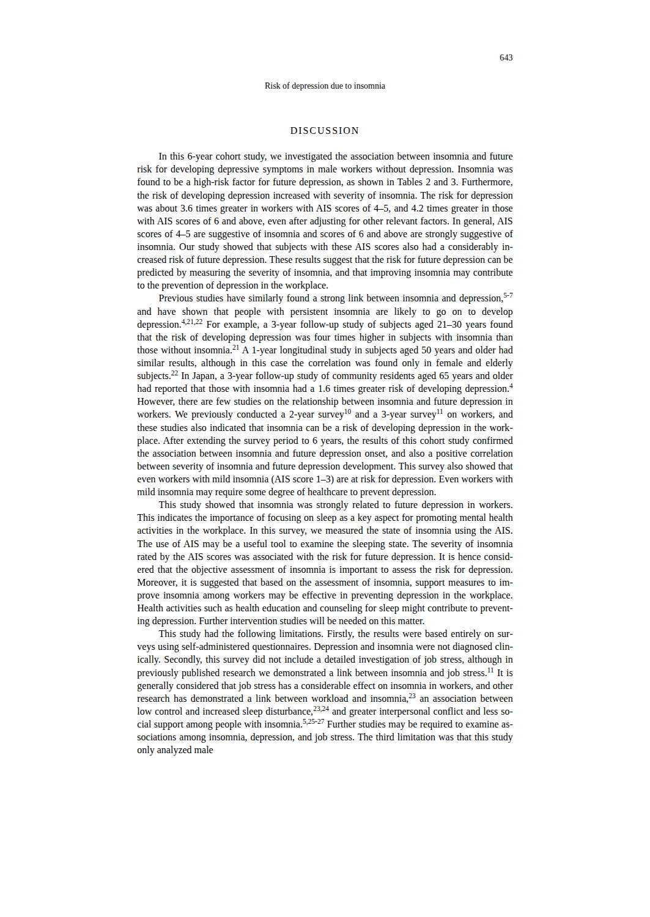643
Risk of depression due to insomnia
DISCUSSION
In this 6-year cohort study, we investigated the association between insomnia and future risk for developing depressive symptoms in male workers without depression. Insomnia was found to be a high-risk factor for future depression, as shown in Tables 2 and 3. Furthermore, the risk of developing depression increased with severity of insomnia. The risk for depression was about 3.6 times greater in workers with AIS scores of 4–5, and 4.2 times greater in those with AIS scores of 6 and above, even after adjusting for other relevant factors. In general, AIS scores of 4–5 are suggestive of insomnia and scores of 6 and above are strongly suggestive of insomnia. Our study showed that subjects with these AIS scores also had a considerably increased risk of future depression. These results suggest that the risk for future depression can be predicted by measuring the severity of insomnia, and that improving insomnia may contribute to the prevention of depression in the workplace.
Previous studies have similarly found a strong link between insomnia and depression,5-7 and have shown that people with persistent insomnia are likely to go on to develop depression.4,21,22 For example, a 3-year follow-up study of subjects aged 21–30 years found that the risk of developing depression was four times higher in subjects with insomnia than those without insomnia.21 A 1-year longitudinal study in subjects aged 50 years and older had similar results, although in this case the correlation was found only in female and elderly subjects.22 In Japan, a 3-year follow-up study of community residents aged 65 years and older had reported that those with insomnia had a 1.6 times greater risk of developing depression.4 However, there are few studies on the relationship between insomnia and future depression in workers. We previously conducted a 2-year survey10 and a 3-year survey11 on workers, and these studies also indicated that insomnia can be a risk of developing depression in the workplace. After extending the survey period to 6 years, the results of this cohort study confirmed the association between insomnia and future depression onset, and also a positive correlation between severity of insomnia and future depression development. This survey also showed that even workers with mild insomnia (AIS score 1–3) are at risk for depression. Even workers with mild insomnia may require some degree of healthcare to prevent depression.
This study showed that insomnia was strongly related to future depression in workers. This indicates the importance of focusing on sleep as a key aspect for promoting mental health activities in the workplace. In this survey, we measured the state of insomnia using the AIS. The use of AIS may be a useful tool to examine the sleeping state. The severity of insomnia rated by the AIS scores was associated with the risk for future depression. It is hence considered that the objective assessment of insomnia is important to assess the risk for depression. Moreover, it is suggested that based on the assessment of insomnia, support measures to improve insomnia among workers may be effective in preventing depression in the workplace. Health activities such as health education and counseling for sleep might contribute to preventing depression. Further intervention studies will be needed on this matter.
This study had the following limitations. Firstly, the results were based entirely on surveys using self-administered questionnaires. Depression and insomnia were not diagnosed clinically. Secondly, this survey did not include a detailed investigation of job stress, although in previously published research we demonstrated a link between insomnia and job stress.11 It is generally considered that job stress has a considerable effect on insomnia in workers, and other research has demonstrated a link between workload and insomnia,23 an association between low control and increased sleep disturbance,23,24 and greater interpersonal conflict and less social support among people with insomnia.5,25-27 Further studies may be required to examine associations among insomnia, depression, and job stress. The third limitation was that this study only analyzed male